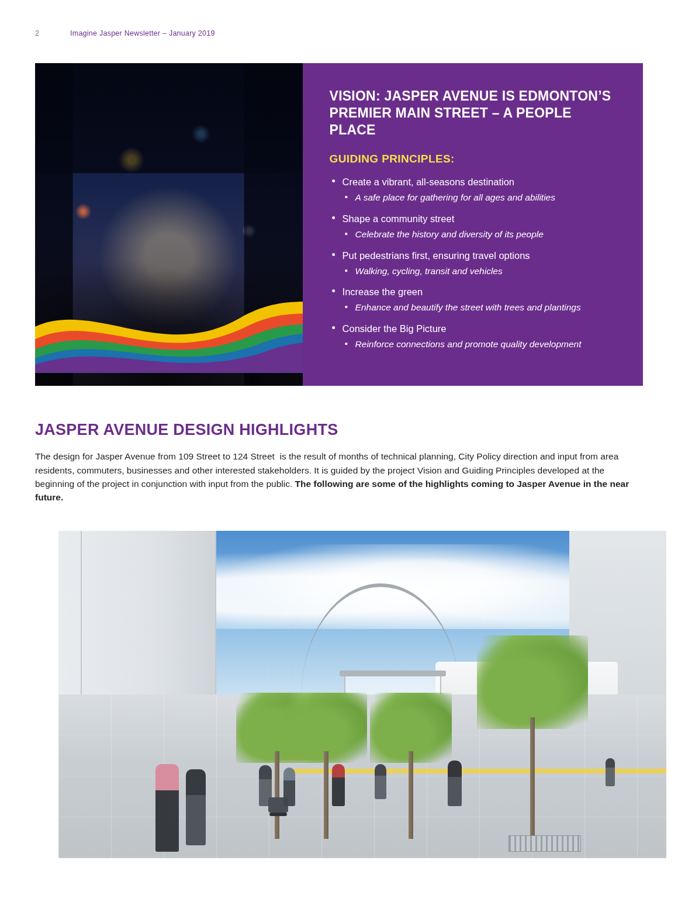2 Imagine Jasper Newsletter – January 2019
Vision: Jasper Avenue is Edmonton’s premier main street – a people place
Guiding Principles:
Create a vibrant, all-seasons destination
A safe place for gathering for all ages and abilities
Shape a community street
Celebrate the history and diversity of its people
Put pedestrians first, ensuring travel options
Walking, cycling, transit and vehicles
Increase the green
Enhance and beautify the street with trees and plantings
Consider the Big Picture
Reinforce connections and promote quality development
Jasper Avenue Design Highlights
The design for Jasper Avenue from 109 Street to 124 Street is the result of months of technical planning, City Policy direction and input from area residents, commuters, businesses and other interested stakeholders. It is guided by the project Vision and Guiding Principles developed at the beginning of the project in conjunction with input from the public. The following are some of the highlights coming to Jasper Avenue in the near future.